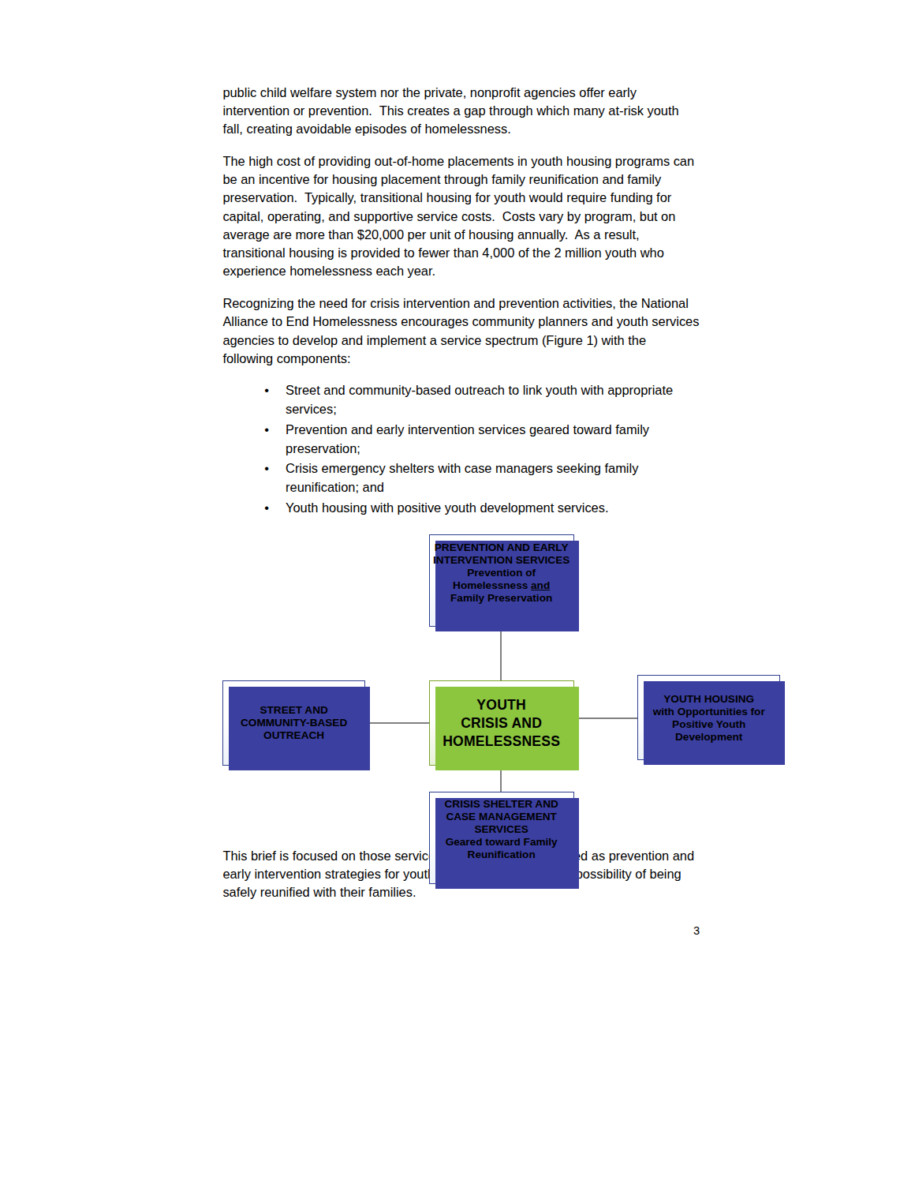public child welfare system nor the private, nonprofit agencies offer early intervention or prevention. This creates a gap through which many at-risk youth fall, creating avoidable episodes of homelessness.
The high cost of providing out-of-home placements in youth housing programs can be an incentive for housing placement through family reunification and family preservation. Typically, transitional housing for youth would require funding for capital, operating, and supportive service costs. Costs vary by program, but on average are more than $20,000 per unit of housing annually. As a result, transitional housing is provided to fewer than 4,000 of the 2 million youth who experience homelessness each year.
Recognizing the need for crisis intervention and prevention activities, the National Alliance to End Homelessness encourages community planners and youth services agencies to develop and implement a service spectrum (Figure 1) with the following components:
Street and community-based outreach to link youth with appropriate services;
Prevention and early intervention services geared toward family preservation;
Crisis emergency shelters with case managers seeking family reunification; and
Youth housing with positive youth development services.
PREVENTION AND EARLY
INTERVENTION SERVICES
Prevention of
Homelessness and
Family Preservation
STREET AND
COMMUNITY-BASED
OUTREACH
YOUTH
CRISIS AND
HOMELESSNESS
YOUTH HOUSING
with Opportunities for
Positive Youth
Development
CRISIS SHELTER AND
CASE MANAGEMENT
SERVICES
Geared toward Family
Reunification
This brief is focused on those services that that can be provided as prevention and early intervention strategies for youth who have a reasonable possibility of being safely reunified with their families.
3